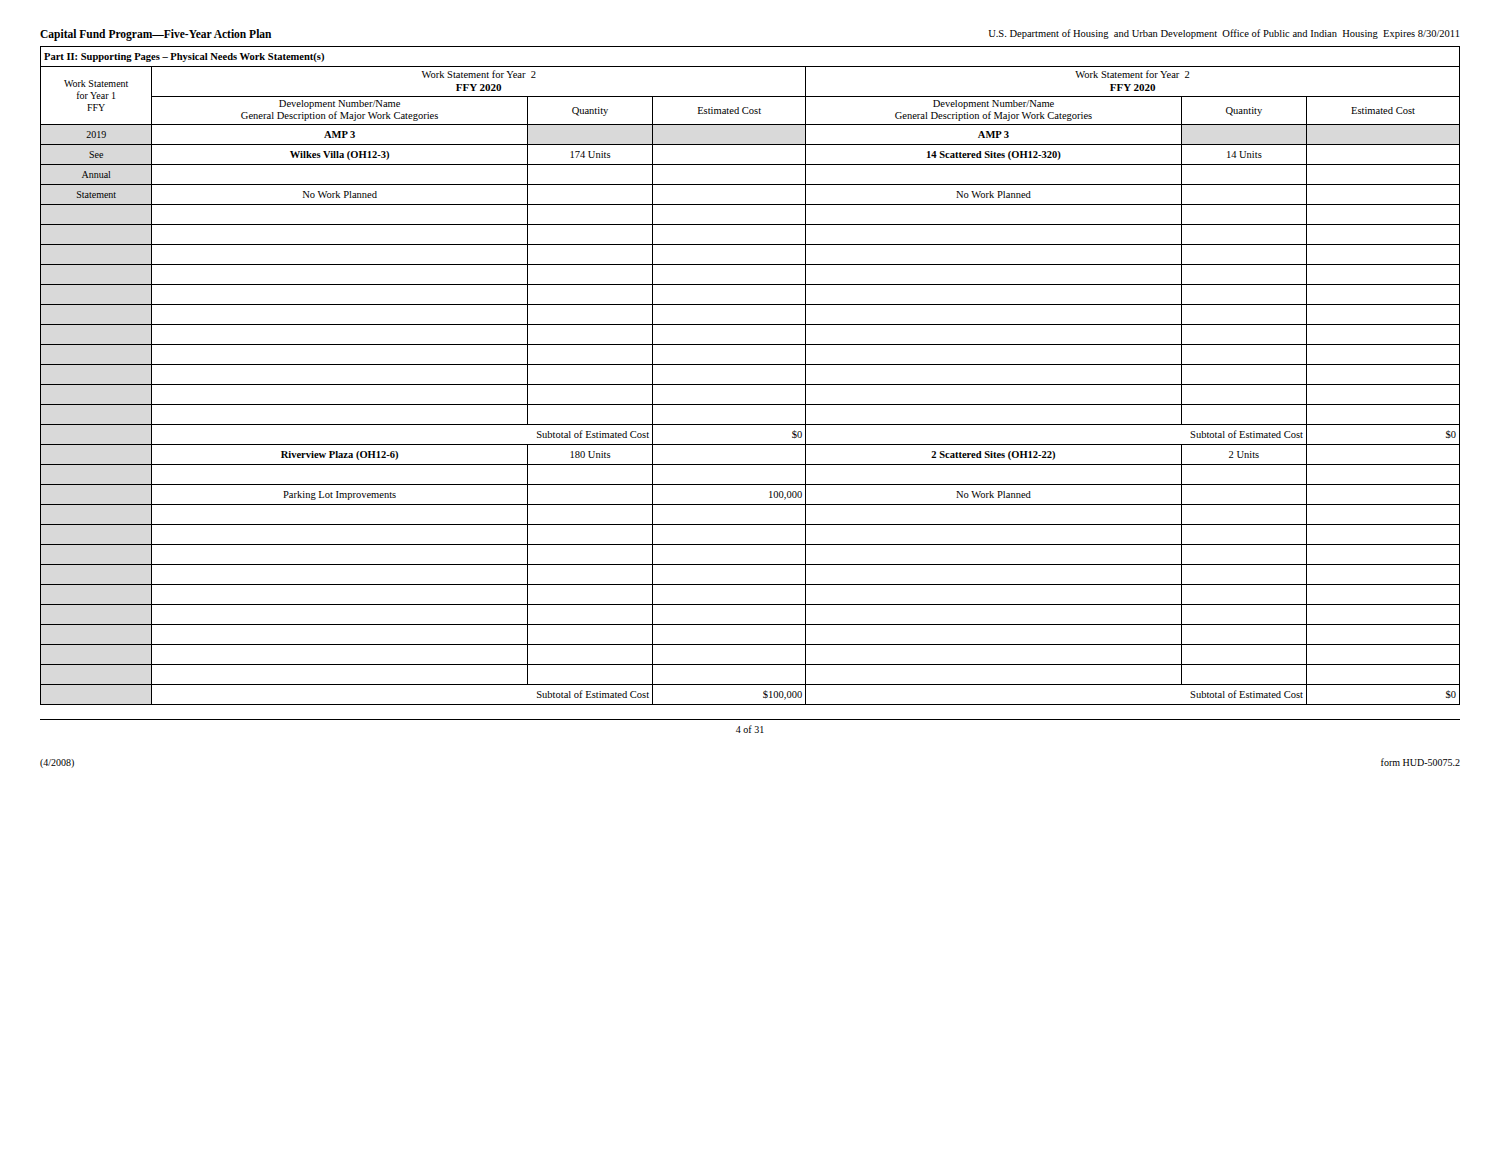Capital Fund Program—Five-Year Action Plan
U.S. Department of Housing and Urban Development Office of Public and Indian Housing Expires 8/30/2011
| Part II: Supporting Pages – Physical Needs Work Statement(s) |
| Work Statement for Year 1 FFY | Work Statement for Year 2 FFY 2020 | Work Statement for Year 2 FFY 2020 |
| Development Number/Name General Description of Major Work Categories | Quantity | Estimated Cost | Development Number/Name General Description of Major Work Categories | Quantity | Estimated Cost |
| 2019 | AMP 3 | | | AMP 3 | | |
| See | Wilkes Villa (OH12-3) | 174 Units | | 14 Scattered Sites (OH12-320) | 14 Units | |
| Annual | | | | | | |
| Statement | No Work Planned | | | No Work Planned | | |
| | Subtotal of Estimated Cost | $0 | Subtotal of Estimated Cost | $0 |
| | Riverview Plaza (OH12-6) | 180 Units | | 2 Scattered Sites (OH12-22) | 2 Units | |
| | Parking Lot Improvements | | 100,000 | No Work Planned | | |
| | Subtotal of Estimated Cost | $100,000 | Subtotal of Estimated Cost | $0 |
4 of 31
(4/2008)
form HUD-50075.2